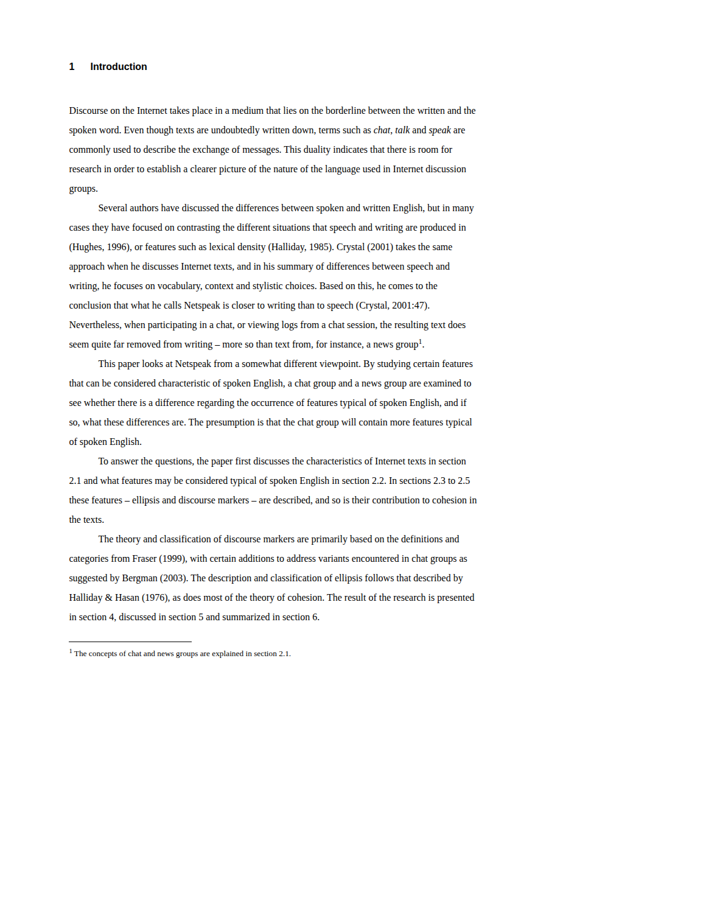1 Introduction
Discourse on the Internet takes place in a medium that lies on the borderline between the written and the spoken word. Even though texts are undoubtedly written down, terms such as chat, talk and speak are commonly used to describe the exchange of messages. This duality indicates that there is room for research in order to establish a clearer picture of the nature of the language used in Internet discussion groups.
Several authors have discussed the differences between spoken and written English, but in many cases they have focused on contrasting the different situations that speech and writing are produced in (Hughes, 1996), or features such as lexical density (Halliday, 1985). Crystal (2001) takes the same approach when he discusses Internet texts, and in his summary of differences between speech and writing, he focuses on vocabulary, context and stylistic choices. Based on this, he comes to the conclusion that what he calls Netspeak is closer to writing than to speech (Crystal, 2001:47). Nevertheless, when participating in a chat, or viewing logs from a chat session, the resulting text does seem quite far removed from writing – more so than text from, for instance, a news group1.
This paper looks at Netspeak from a somewhat different viewpoint. By studying certain features that can be considered characteristic of spoken English, a chat group and a news group are examined to see whether there is a difference regarding the occurrence of features typical of spoken English, and if so, what these differences are. The presumption is that the chat group will contain more features typical of spoken English.
To answer the questions, the paper first discusses the characteristics of Internet texts in section 2.1 and what features may be considered typical of spoken English in section 2.2. In sections 2.3 to 2.5 these features – ellipsis and discourse markers – are described, and so is their contribution to cohesion in the texts.
The theory and classification of discourse markers are primarily based on the definitions and categories from Fraser (1999), with certain additions to address variants encountered in chat groups as suggested by Bergman (2003). The description and classification of ellipsis follows that described by Halliday & Hasan (1976), as does most of the theory of cohesion. The result of the research is presented in section 4, discussed in section 5 and summarized in section 6.
1 The concepts of chat and news groups are explained in section 2.1.